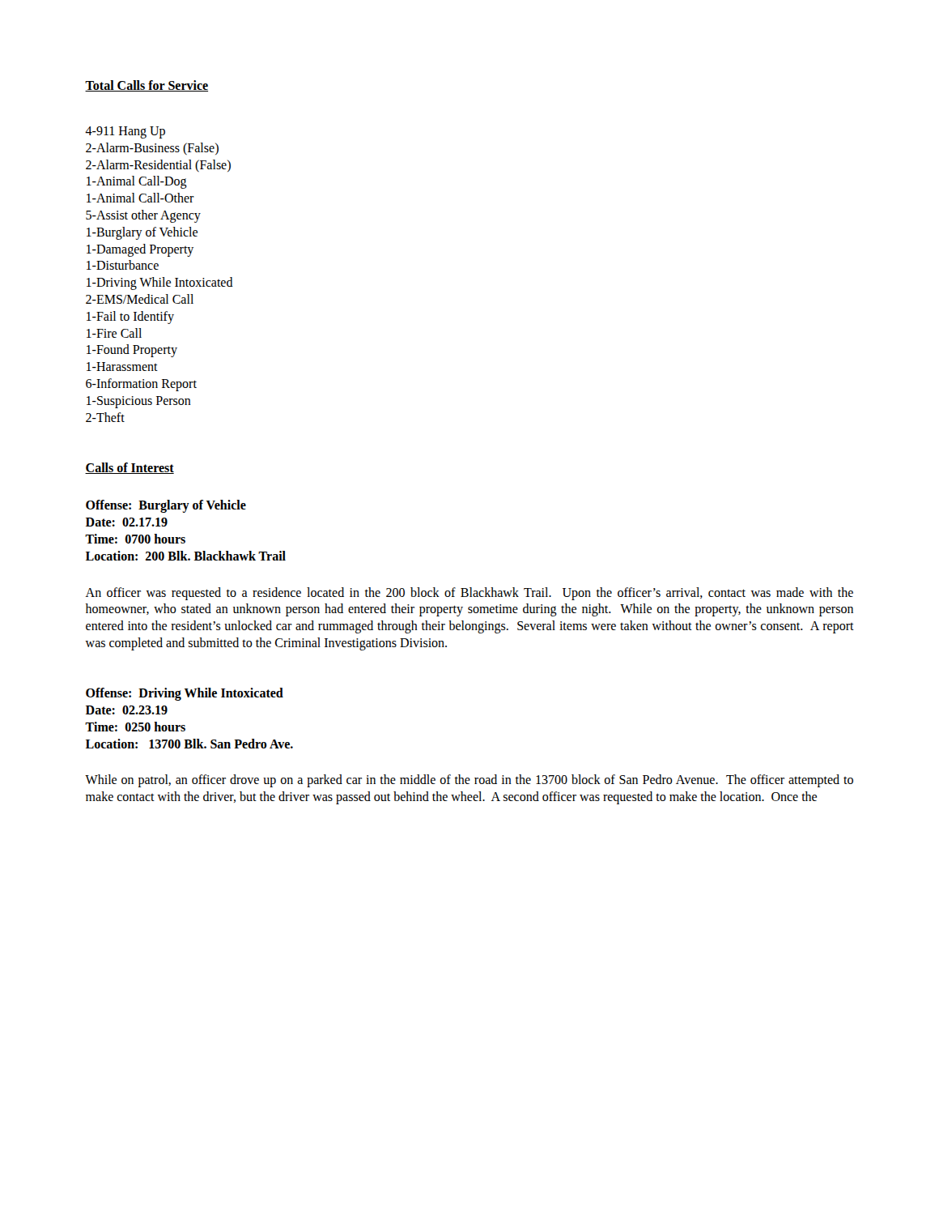Total Calls for Service
4-911 Hang Up
2-Alarm-Business (False)
2-Alarm-Residential (False)
1-Animal Call-Dog
1-Animal Call-Other
5-Assist other Agency
1-Burglary of Vehicle
1-Damaged Property
1-Disturbance
1-Driving While Intoxicated
2-EMS/Medical Call
1-Fail to Identify
1-Fire Call
1-Found Property
1-Harassment
6-Information Report
1-Suspicious Person
2-Theft
Calls of Interest
Offense: Burglary of Vehicle
Date: 02.17.19
Time: 0700 hours
Location: 200 Blk. Blackhawk Trail
An officer was requested to a residence located in the 200 block of Blackhawk Trail. Upon the officer’s arrival, contact was made with the homeowner, who stated an unknown person had entered their property sometime during the night. While on the property, the unknown person entered into the resident’s unlocked car and rummaged through their belongings. Several items were taken without the owner’s consent. A report was completed and submitted to the Criminal Investigations Division.
Offense: Driving While Intoxicated
Date: 02.23.19
Time: 0250 hours
Location: 13700 Blk. San Pedro Ave.
While on patrol, an officer drove up on a parked car in the middle of the road in the 13700 block of San Pedro Avenue. The officer attempted to make contact with the driver, but the driver was passed out behind the wheel. A second officer was requested to make the location. Once the